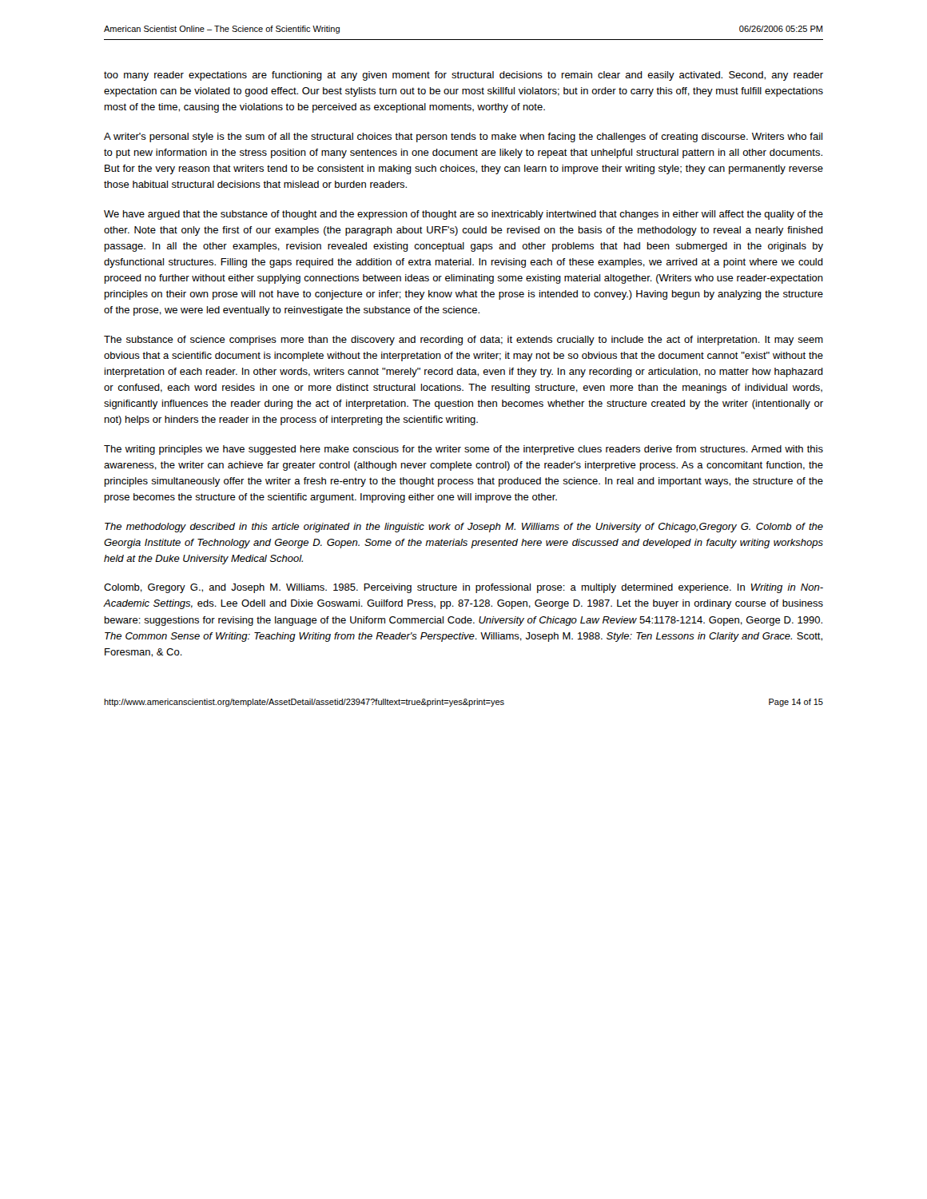American Scientist Online – The Science of Scientific Writing 06/26/2006 05:25 PM
too many reader expectations are functioning at any given moment for structural decisions to remain clear and easily activated. Second, any reader expectation can be violated to good effect. Our best stylists turn out to be our most skillful violators; but in order to carry this off, they must fulfill expectations most of the time, causing the violations to be perceived as exceptional moments, worthy of note.
A writer's personal style is the sum of all the structural choices that person tends to make when facing the challenges of creating discourse. Writers who fail to put new information in the stress position of many sentences in one document are likely to repeat that unhelpful structural pattern in all other documents. But for the very reason that writers tend to be consistent in making such choices, they can learn to improve their writing style; they can permanently reverse those habitual structural decisions that mislead or burden readers.
We have argued that the substance of thought and the expression of thought are so inextricably intertwined that changes in either will affect the quality of the other. Note that only the first of our examples (the paragraph about URF's) could be revised on the basis of the methodology to reveal a nearly finished passage. In all the other examples, revision revealed existing conceptual gaps and other problems that had been submerged in the originals by dysfunctional structures. Filling the gaps required the addition of extra material. In revising each of these examples, we arrived at a point where we could proceed no further without either supplying connections between ideas or eliminating some existing material altogether. (Writers who use reader-expectation principles on their own prose will not have to conjecture or infer; they know what the prose is intended to convey.) Having begun by analyzing the structure of the prose, we were led eventually to reinvestigate the substance of the science.
The substance of science comprises more than the discovery and recording of data; it extends crucially to include the act of interpretation. It may seem obvious that a scientific document is incomplete without the interpretation of the writer; it may not be so obvious that the document cannot "exist" without the interpretation of each reader. In other words, writers cannot "merely" record data, even if they try. In any recording or articulation, no matter how haphazard or confused, each word resides in one or more distinct structural locations. The resulting structure, even more than the meanings of individual words, significantly influences the reader during the act of interpretation. The question then becomes whether the structure created by the writer (intentionally or not) helps or hinders the reader in the process of interpreting the scientific writing.
The writing principles we have suggested here make conscious for the writer some of the interpretive clues readers derive from structures. Armed with this awareness, the writer can achieve far greater control (although never complete control) of the reader's interpretive process. As a concomitant function, the principles simultaneously offer the writer a fresh re-entry to the thought process that produced the science. In real and important ways, the structure of the prose becomes the structure of the scientific argument. Improving either one will improve the other.
The methodology described in this article originated in the linguistic work of Joseph M. Williams of the University of Chicago,Gregory G. Colomb of the Georgia Institute of Technology and George D. Gopen. Some of the materials presented here were discussed and developed in faculty writing workshops held at the Duke University Medical School.
Colomb, Gregory G., and Joseph M. Williams. 1985. Perceiving structure in professional prose: a multiply determined experience. In Writing in Non-Academic Settings, eds. Lee Odell and Dixie Goswami. Guilford Press, pp. 87-128. Gopen, George D. 1987. Let the buyer in ordinary course of business beware: suggestions for revising the language of the Uniform Commercial Code. University of Chicago Law Review 54:1178-1214. Gopen, George D. 1990. The Common Sense of Writing: Teaching Writing from the Reader's Perspective. Williams, Joseph M. 1988. Style: Ten Lessons in Clarity and Grace. Scott, Foresman, & Co.
http://www.americanscientist.org/template/AssetDetail/assetid/23947?fulltext=true&print=yes&print=yes Page 14 of 15